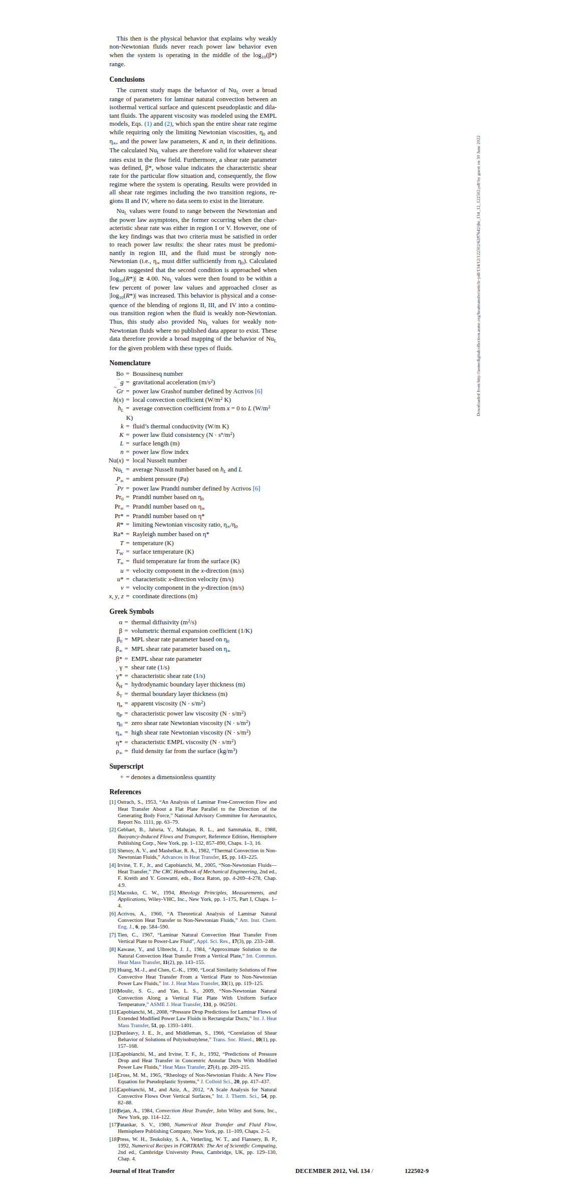Downloaded from http://asmedigitalcollection.asme.org/heattransfer/article-pdf/134/12/122502/6287642/jht_134_12_122502.pdf by guest on 30 June 2022
This then is the physical behavior that explains why weakly non-Newtonian fluids never reach power law behavior even when the system is operating in the middle of the log10(β*) range.
Conclusions
The current study maps the behavior of NuL over a broad range of parameters for laminar natural convection between an isothermal vertical surface and quiescent pseudoplastic and dilatant fluids. The apparent viscosity was modeled using the EMPL models, Eqs. (1) and (2), which span the entire shear rate regime while requiring only the limiting Newtonian viscosities, η0 and η∞, and the power law parameters, K and n, in their definitions. The calculated NuL values are therefore valid for whatever shear rates exist in the flow field. Furthermore, a shear rate parameter was defined, β*, whose value indicates the characteristic shear rate for the particular flow situation and, consequently, the flow regime where the system is operating. Results were provided in all shear rate regimes including the two transition regions, regions II and IV, where no data seem to exist in the literature.
NuL values were found to range between the Newtonian and the power law asymptotes, the former occurring when the characteristic shear rate was either in region I or V. However, one of the key findings was that two criteria must be satisfied in order to reach power law results: the shear rates must be predominantly in region III, and the fluid must be strongly non-Newtonian (i.e., η∞ must differ sufficiently from η0). Calculated values suggested that the second condition is approached when |log10(R*)| ≳ 4.00. NuL values were then found to be within a few percent of power law values and approached closer as |log10(R*)| was increased. This behavior is physical and a consequence of the blending of regions II, III, and IV into a continuous transition region when the fluid is weakly non-Newtonian. Thus, this study also provided NuL values for weakly non-Newtonian fluids where no published data appear to exist. These data therefore provide a broad mapping of the behavior of NuL for the given problem with these types of fluids.
Nomenclature
Bo= Boussinesq number
g= gravitational acceleration (m/s2)
Gr= power law Grashof number defined by Acrivos [6]
h(x)= local convection coefficient (W/m2 K)
hL= average convection coefficient from x = 0 to L (W/m2 K)
k= fluid’s thermal conductivity (W/m K)
K= power law fluid consistency (N · sn/m2)
L= surface length (m)
n= power law flow index
Nu(x)= local Nusselt number
NuL= average Nusselt number based on hL and L
P∞= ambient pressure (Pa)
Pr= power law Prandtl number defined by Acrivos [6]
Pr0= Prandtl number based on η0
Pr∞= Prandtl number based on η∞
Pr*= Prandtl number based on η*
R*= limiting Newtonian viscosity ratio, η∞/η0
Ra*= Rayleigh number based on η*
T= temperature (K)
TW= surface temperature (K)
T∞= fluid temperature far from the surface (K)
u= velocity component in the x-direction (m/s)
u*= characteristic x-direction velocity (m/s)
v= velocity component in the y-direction (m/s)
x, y, z= coordinate directions (m)
Greek Symbols
α= thermal diffusivity (m2/s)
β= volumetric thermal expansion coefficient (1/K)
β0= MPL shear rate parameter based on η0
β∞= MPL shear rate parameter based on η∞
β*= EMPL shear rate parameter
γ= shear rate (1/s)
γ*= characteristic shear rate (1/s)
δH= hydrodynamic boundary layer thickness (m)
δT= thermal boundary layer thickness (m)
ηa= apparent viscosity (N · s/m2)
ηP= characteristic power law viscosity (N · s/m2)
η0= zero shear rate Newtonian viscosity (N · s/m2)
η∞= high shear rate Newtonian viscosity (N · s/m2)
η*= characteristic EMPL viscosity (N · s/m2)
ρ∞= fluid density far from the surface (kg/m3)
Superscript
+= denotes a dimensionless quantity
References
[1] Ostrach, S., 1953, “An Analysis of Laminar Free-Convection Flow and Heat Transfer About a Flat Plate Parallel to the Direction of the Generating Body Force,” National Advisory Committee for Aeronautics, Report No. 1111, pp. 63–79.
[2] Gebhart, B., Jaluria, Y., Mahajan, R. L., and Sammakia, B., 1988, Buoyancy-Induced Flows and Transport, Reference Edition, Hemisphere Publishing Corp., New York, pp. 1–132, 857–890, Chaps. 1–3, 16.
[3] Shenoy, A. V., and Mashelkar, R. A., 1982, “Thermal Convection in Non-Newtonian Fluids,” Advances in Heat Transfer, 15, pp. 143–225.
[4] Irvine, T. F., Jr., and Capobianchi, M., 2005, “Non-Newtonian Fluids—Heat Transfer,” The CRC Handbook of Mechanical Engineering, 2nd ed., F. Kreith and Y. Goswami, eds., Boca Raton, pp. 4-269–4-278, Chap. 4.9.
[5] Macosko, C. W., 1994, Rheology Principles, Measurements, and Applications, Wiley-VHC, Inc., New York, pp. 1–175, Part I, Chaps. 1–4.
[6] Acrivos, A., 1960, “A Theoretical Analysis of Laminar Natural Convection Heat Transfer to Non-Newtonian Fluids,” Am. Inst. Chem. Eng. J., 6, pp. 584–590.
[7] Tien, C., 1967, “Laminar Natural Convection Heat Transfer From Vertical Plate to Power-Law Fluid”, Appl. Sci. Res., 17(3), pp. 233–248.
[8] Kawase, Y., and Ulbrecht, J. J., 1984, “Approximate Solution to the Natural Convection Heat Transfer From a Vertical Plate,” Int. Commun. Heat Mass Transfer, 11(2), pp. 143–155.
[9] Huang, M.-J., and Chen, C.-K., 1990, “Local Similarity Solutions of Free Convective Heat Transfer From a Vertical Plate to Non-Newtonian Power Law Fluids,” Int. J. Heat Mass Transfer, 33(1), pp. 119–125.
[10] Moulic, S. G., and Yao, L. S., 2009, “Non-Newtonian Natural Convection Along a Vertical Flat Plate With Uniform Surface Temperature,” ASME J. Heat Transfer, 131, p. 062501.
[11] Capobianchi, M., 2008, “Pressure Drop Predictions for Laminar Flows of Extended Modified Power Law Fluids in Rectangular Ducts,” Int. J. Heat Mass Transfer, 51, pp. 1393–1401.
[12] Dunleavy, J. E., Jr., and Middleman, S., 1966, “Correlation of Shear Behavior of Solutions of Polyisobutylene,” Trans. Soc. Rheol., 10(1), pp. 157–168.
[13] Capobianchi, M., and Irvine, T. F., Jr., 1992, “Predictions of Pressure Drop and Heat Transfer in Concentric Annular Ducts With Modified Power Law Fluids,” Heat Mass Transfer, 27(4), pp. 209–215.
[14] Cross, M. M., 1965, “Rheology of Non-Newtonian Fluids: A New Flow Equation for Pseudoplastic Systems,” J. Colloid Sci., 20, pp. 417–437.
[15] Capobianchi, M., and Aziz, A., 2012, “A Scale Analysis for Natural Convective Flows Over Vertical Surfaces,” Int. J. Therm. Sci., 54, pp. 82–88.
[16] Bejan, A., 1984, Convection Heat Transfer, John Wiley and Sons, Inc., New York, pp. 114–122.
[17] Patankar, S. V., 1980, Numerical Heat Transfer and Fluid Flow, Hemisphere Publishing Company, New York, pp. 11–109, Chaps. 2–5.
[18] Press, W. H., Teukolsky, S. A., Vetterling, W. T., and Flannery, B. P., 1992, Numerical Recipes in FORTRAN: The Art of Scientific Computing, 2nd ed., Cambridge University Press, Cambridge, UK, pp. 129–130, Chap. 4.
Journal of Heat Transfer
DECEMBER 2012, Vol. 134 / 122502-9